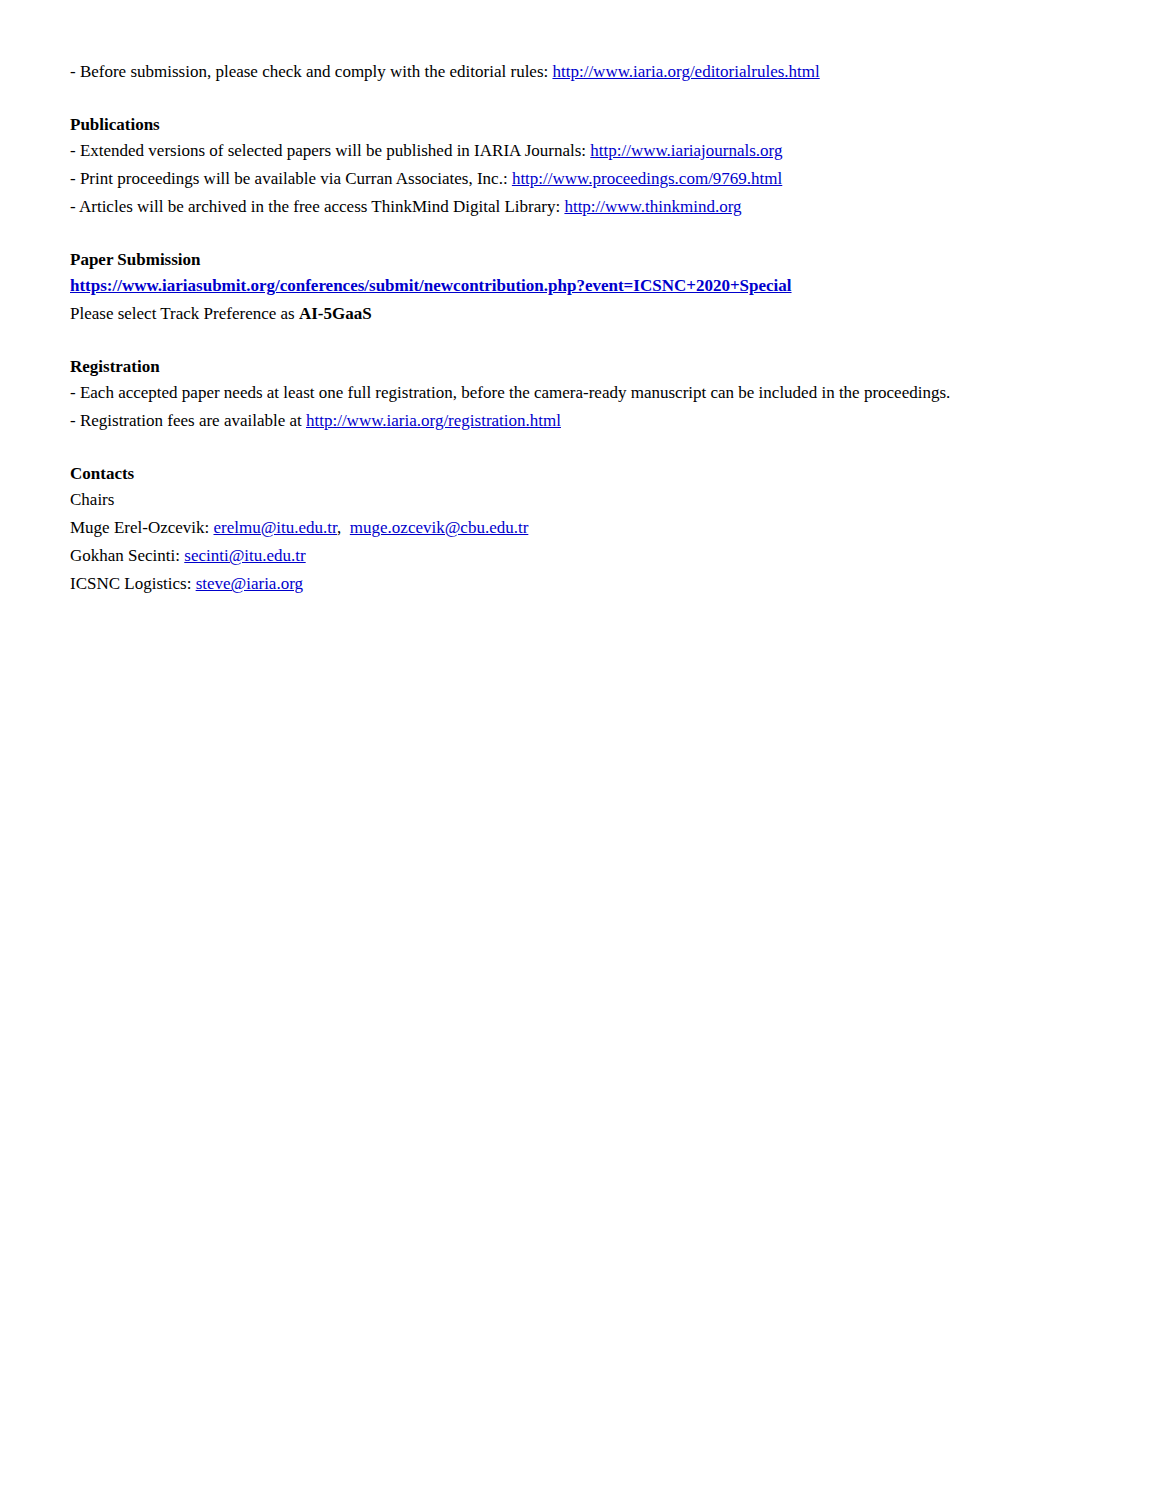- Before submission, please check and comply with the editorial rules: http://www.iaria.org/editorialrules.html
Publications
- Extended versions of selected papers will be published in IARIA Journals: http://www.iariajournals.org
- Print proceedings will be available via Curran Associates, Inc.: http://www.proceedings.com/9769.html
- Articles will be archived in the free access ThinkMind Digital Library: http://www.thinkmind.org
Paper Submission
https://www.iariasubmit.org/conferences/submit/newcontribution.php?event=ICSNC+2020+Special
Please select Track Preference as AI-5GaaS
Registration
- Each accepted paper needs at least one full registration, before the camera-ready manuscript can be included in the proceedings.
- Registration fees are available at http://www.iaria.org/registration.html
Contacts
Chairs
Muge Erel-Ozcevik: erelmu@itu.edu.tr, muge.ozcevik@cbu.edu.tr
Gokhan Secinti: secinti@itu.edu.tr
ICSNC Logistics: steve@iaria.org